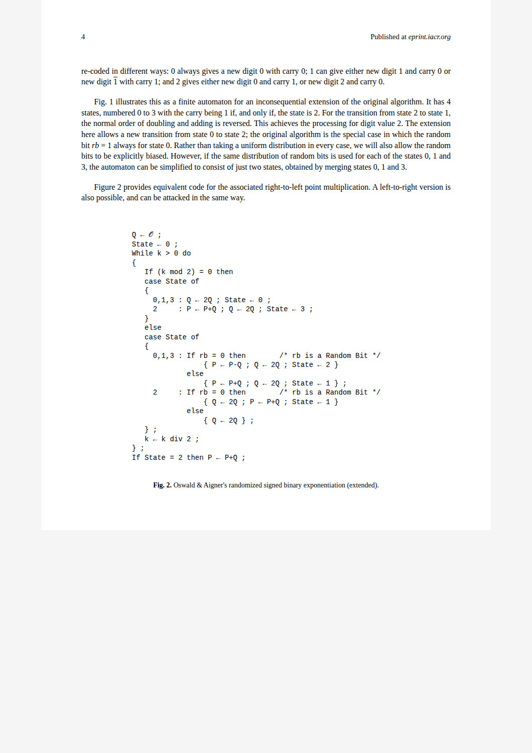4 Published at eprint.iacr.org
re-coded in different ways: 0 always gives a new digit 0 with carry 0; 1 can give either new digit 1 and carry 0 or new digit 1 with carry 1; and 2 gives either new digit 0 and carry 1, or new digit 2 and carry 0.
Fig. 1 illustrates this as a finite automaton for an inconsequential extension of the original algorithm. It has 4 states, numbered 0 to 3 with the carry being 1 if, and only if, the state is 2. For the transition from state 2 to state 1, the normal order of doubling and adding is reversed. This achieves the processing for digit value 2. The extension here allows a new transition from state 0 to state 2; the original algorithm is the special case in which the random bit rb = 1 always for state 0. Rather than taking a uniform distribution in every case, we will also allow the random bits to be explicitly biased. However, if the same distribution of random bits is used for each of the states 0, 1 and 3, the automaton can be simplified to consist of just two states, obtained by merging states 0, 1 and 3.
Figure 2 provides equivalent code for the associated right-to-left point multiplication. A left-to-right version is also possible, and can be attacked in the same way.
Q ← 𝒪 ;
State ← 0 ;
While k > 0 do
{
   If (k mod 2) = 0 then
   case State of
   {
     0,1,3 : Q ← 2Q ; State ← 0 ;
     2     : P ← P+Q ; Q ← 2Q ; State ← 3 ;
   }
   else
   case State of
   {
     0,1,3 : If rb = 0 then        /* rb is a Random Bit */
                 { P ← P-Q ; Q ← 2Q ; State ← 2 }
             else
                 { P ← P+Q ; Q ← 2Q ; State ← 1 } ;
     2     : If rb = 0 then        /* rb is a Random Bit */
                 { Q ← 2Q ; P ← P+Q ; State ← 1 }
             else
                 { Q ← 2Q } ;
   } ;
   k ← k div 2 ;
} ;
If State = 2 then P ← P+Q ;
Fig. 2. Oswald & Aigner's randomized signed binary exponentiation (extended).